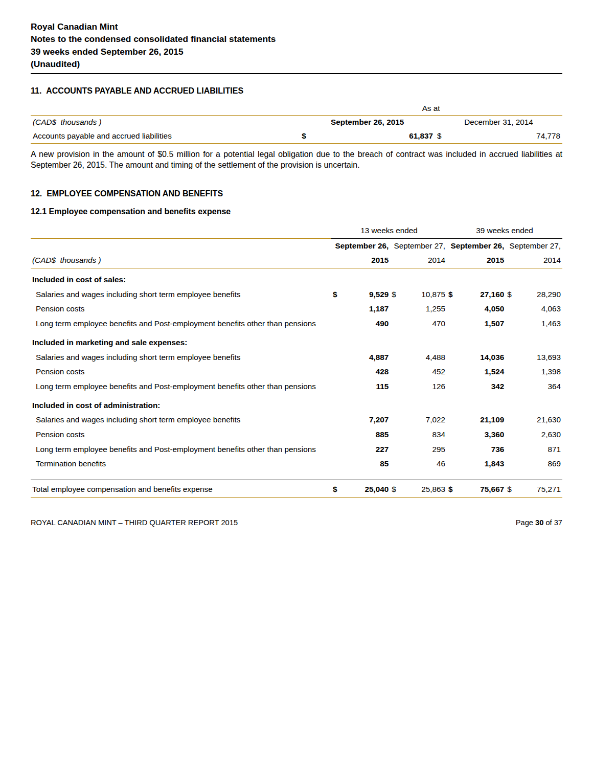Royal Canadian Mint
Notes to the condensed consolidated financial statements
39 weeks ended September 26, 2015
(Unaudited)
11. Accounts payable and accrued liabilities
| | As at |
| (CAD$ thousands ) | September 26, 2015 | December 31, 2014 |
| Accounts payable and accrued liabilities | $ | 61,837 | $ | 74,778 |
A new provision in the amount of $0.5 million for a potential legal obligation due to the breach of contract was included in accrued liabilities at September 26, 2015. The amount and timing of the settlement of the provision is uncertain.
12. Employee compensation and benefits
12.1 Employee compensation and benefits expense
| | 13 weeks ended | 39 weeks ended |
| --- | --- | --- |
| | September 26, | September 27, | September 26, | September 27, |
| (CAD$ thousands ) | 2015 | 2014 | 2015 | 2014 |
| Included in cost of sales: | |
| Salaries and wages including short term employee benefits | $ | 9,529 | $ | 10,875 | $ | 27,160 | $ | 28,290 |
| Pension costs | | 1,187 | | 1,255 | | 4,050 | | 4,063 |
| Long term employee benefits and Post-employment benefits other than pensions | | 490 | | 470 | | 1,507 | | 1,463 |
| Included in marketing and sale expenses: | |
| Salaries and wages including short term employee benefits | | 4,887 | | 4,488 | | 14,036 | | 13,693 |
| Pension costs | | 428 | | 452 | | 1,524 | | 1,398 |
| Long term employee benefits and Post-employment benefits other than pensions | | 115 | | 126 | | 342 | | 364 |
| Included in cost of administration: | |
| Salaries and wages including short term employee benefits | | 7,207 | | 7,022 | | 21,109 | | 21,630 |
| Pension costs | | 885 | | 834 | | 3,360 | | 2,630 |
| Long term employee benefits and Post-employment benefits other than pensions | | 227 | | 295 | | 736 | | 871 |
| Termination benefits | | 85 | | 46 | | 1,843 | | 869 |
| Total employee compensation and benefits expense | $ | 25,040 | $ | 25,863 | $ | 75,667 | $ | 75,271 |
ROYAL CANADIAN MINT – THIRD QUARTER REPORT 2015
Page 30 of 37